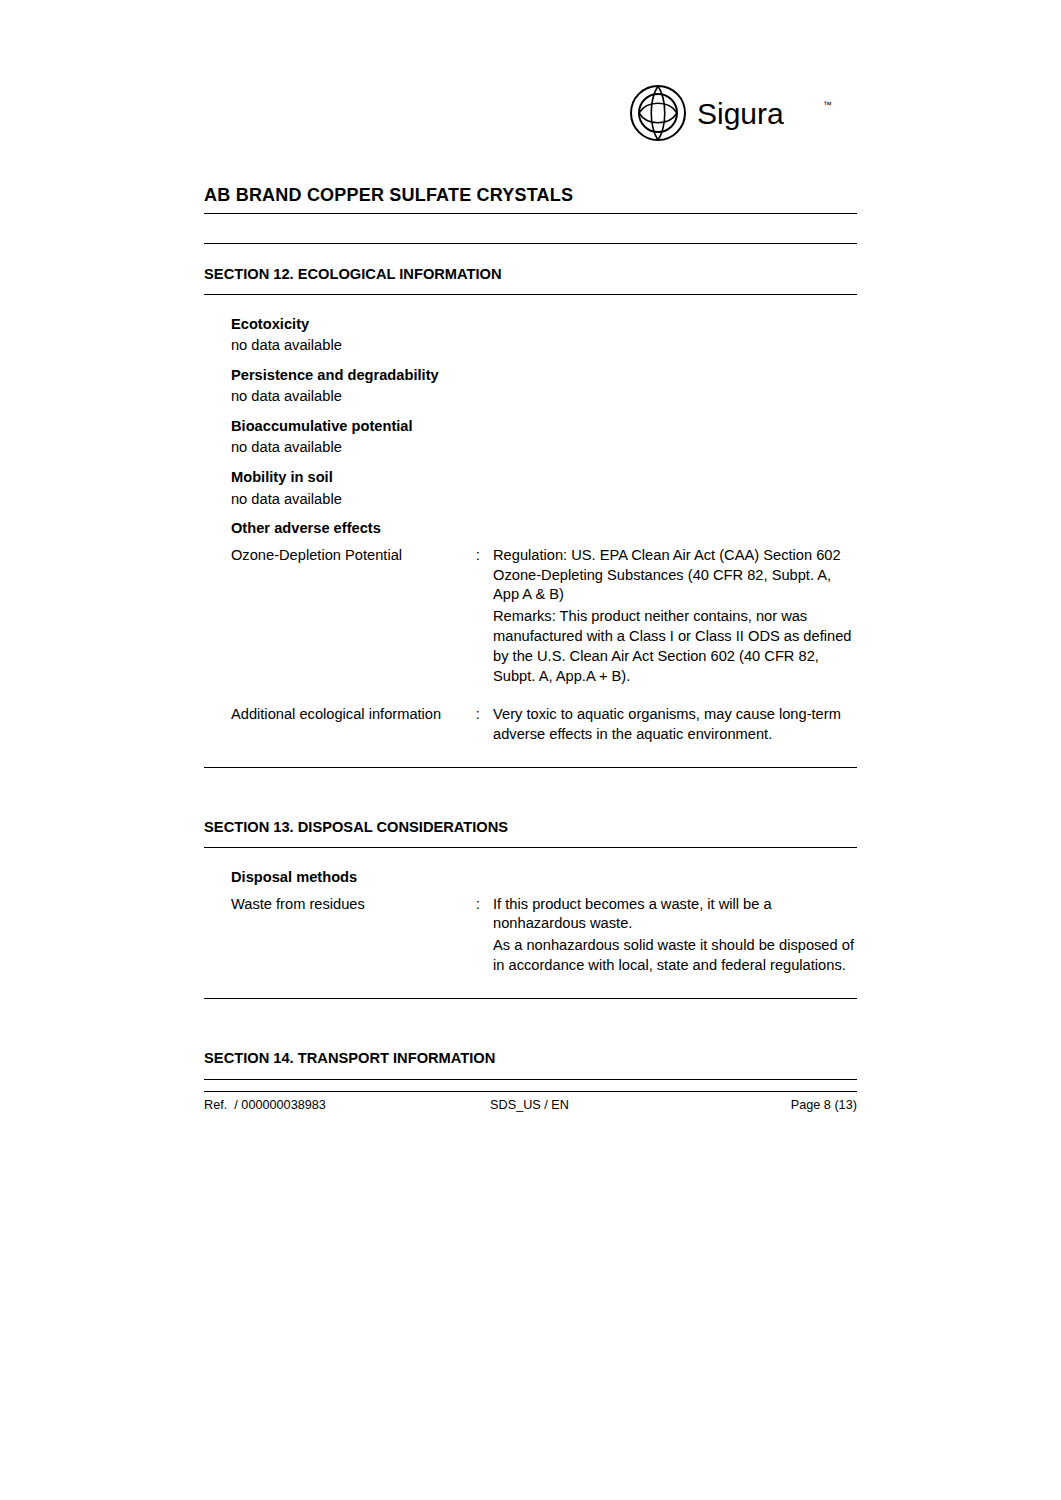Sigura ™
AB BRAND COPPER SULFATE CRYSTALS
SECTION 12. ECOLOGICAL INFORMATION
Ecotoxicity
no data available
Persistence and degradability
no data available
Bioaccumulative potential
no data available
Mobility in soil
no data available
Other adverse effects
| Ozone-Depletion Potential | : | Regulation: US. EPA Clean Air Act (CAA) Section 602 Ozone-Depleting Substances (40 CFR 82, Subpt. A, App A & B) Remarks: This product neither contains, nor was manufactured with a Class I or Class II ODS as defined by the U.S. Clean Air Act Section 602 (40 CFR 82, Subpt. A, App.A + B). |
| Additional ecological information | : | Very toxic to aquatic organisms, may cause long-term adverse effects in the aquatic environment. |
SECTION 13. DISPOSAL CONSIDERATIONS
Disposal methods
| Waste from residues | : | If this product becomes a waste, it will be a nonhazardous waste. As a nonhazardous solid waste it should be disposed of in accordance with local, state and federal regulations. |
SECTION 14. TRANSPORT INFORMATION
Ref. / 000000038983
SDS_US / EN
Page 8 (13)